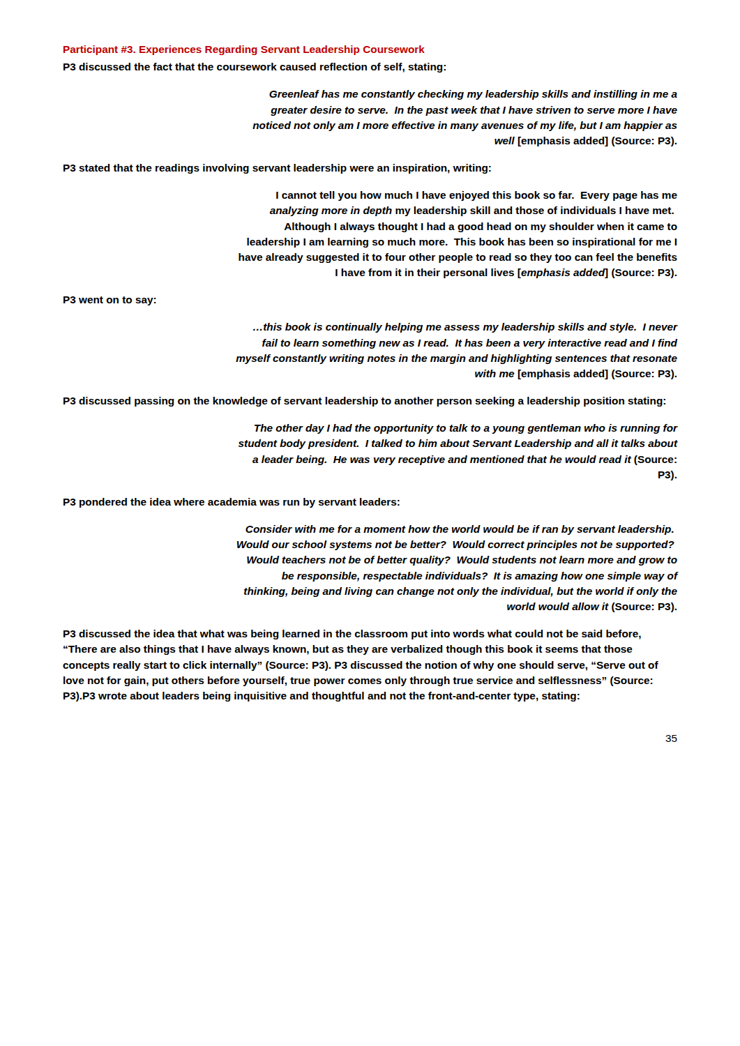Participant #3. Experiences Regarding Servant Leadership Coursework
P3 discussed the fact that the coursework caused reflection of self, stating:
Greenleaf has me constantly checking my leadership skills and instilling in me a greater desire to serve. In the past week that I have striven to serve more I have noticed not only am I more effective in many avenues of my life, but I am happier as well [emphasis added] (Source: P3).
P3 stated that the readings involving servant leadership were an inspiration, writing:
I cannot tell you how much I have enjoyed this book so far. Every page has me analyzing more in depth my leadership skill and those of individuals I have met. Although I always thought I had a good head on my shoulder when it came to leadership I am learning so much more. This book has been so inspirational for me I have already suggested it to four other people to read so they too can feel the benefits I have from it in their personal lives [emphasis added] (Source: P3).
P3 went on to say:
…this book is continually helping me assess my leadership skills and style. I never fail to learn something new as I read. It has been a very interactive read and I find myself constantly writing notes in the margin and highlighting sentences that resonate with me [emphasis added] (Source: P3).
P3 discussed passing on the knowledge of servant leadership to another person seeking a leadership position stating:
The other day I had the opportunity to talk to a young gentleman who is running for student body president. I talked to him about Servant Leadership and all it talks about a leader being. He was very receptive and mentioned that he would read it (Source: P3).
P3 pondered the idea where academia was run by servant leaders:
Consider with me for a moment how the world would be if ran by servant leadership. Would our school systems not be better? Would correct principles not be supported? Would teachers not be of better quality? Would students not learn more and grow to be responsible, respectable individuals? It is amazing how one simple way of thinking, being and living can change not only the individual, but the world if only the world would allow it (Source: P3).
P3 discussed the idea that what was being learned in the classroom put into words what could not be said before, “There are also things that I have always known, but as they are verbalized though this book it seems that those concepts really start to click internally” (Source: P3). P3 discussed the notion of why one should serve, “Serve out of love not for gain, put others before yourself, true power comes only through true service and selflessness” (Source: P3).P3 wrote about leaders being inquisitive and thoughtful and not the front-and-center type, stating:
35